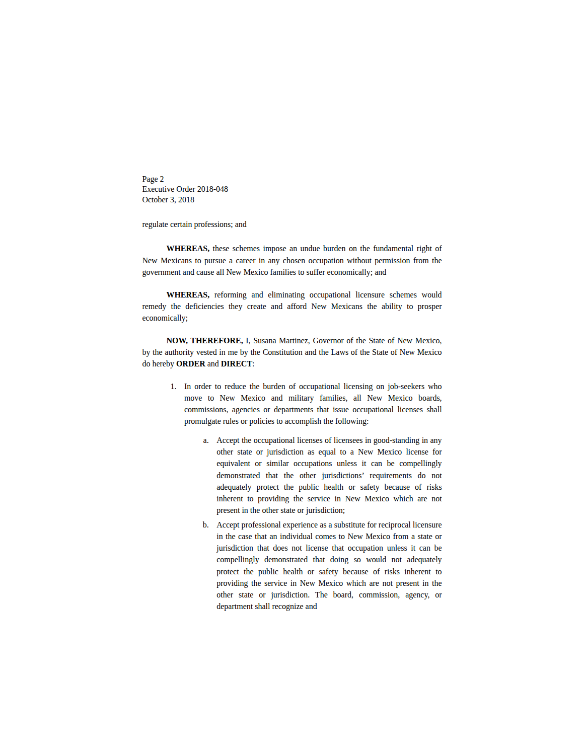Page 2
Executive Order 2018-048
October 3, 2018
regulate certain professions; and
WHEREAS, these schemes impose an undue burden on the fundamental right of New Mexicans to pursue a career in any chosen occupation without permission from the government and cause all New Mexico families to suffer economically; and
WHEREAS, reforming and eliminating occupational licensure schemes would remedy the deficiencies they create and afford New Mexicans the ability to prosper economically;
NOW, THEREFORE, I, Susana Martinez, Governor of the State of New Mexico, by the authority vested in me by the Constitution and the Laws of the State of New Mexico do hereby ORDER and DIRECT:
In order to reduce the burden of occupational licensing on job-seekers who move to New Mexico and military families, all New Mexico boards, commissions, agencies or departments that issue occupational licenses shall promulgate rules or policies to accomplish the following:
Accept the occupational licenses of licensees in good-standing in any other state or jurisdiction as equal to a New Mexico license for equivalent or similar occupations unless it can be compellingly demonstrated that the other jurisdictions’ requirements do not adequately protect the public health or safety because of risks inherent to providing the service in New Mexico which are not present in the other state or jurisdiction;
Accept professional experience as a substitute for reciprocal licensure in the case that an individual comes to New Mexico from a state or jurisdiction that does not license that occupation unless it can be compellingly demonstrated that doing so would not adequately protect the public health or safety because of risks inherent to providing the service in New Mexico which are not present in the other state or jurisdiction. The board, commission, agency, or department shall recognize and